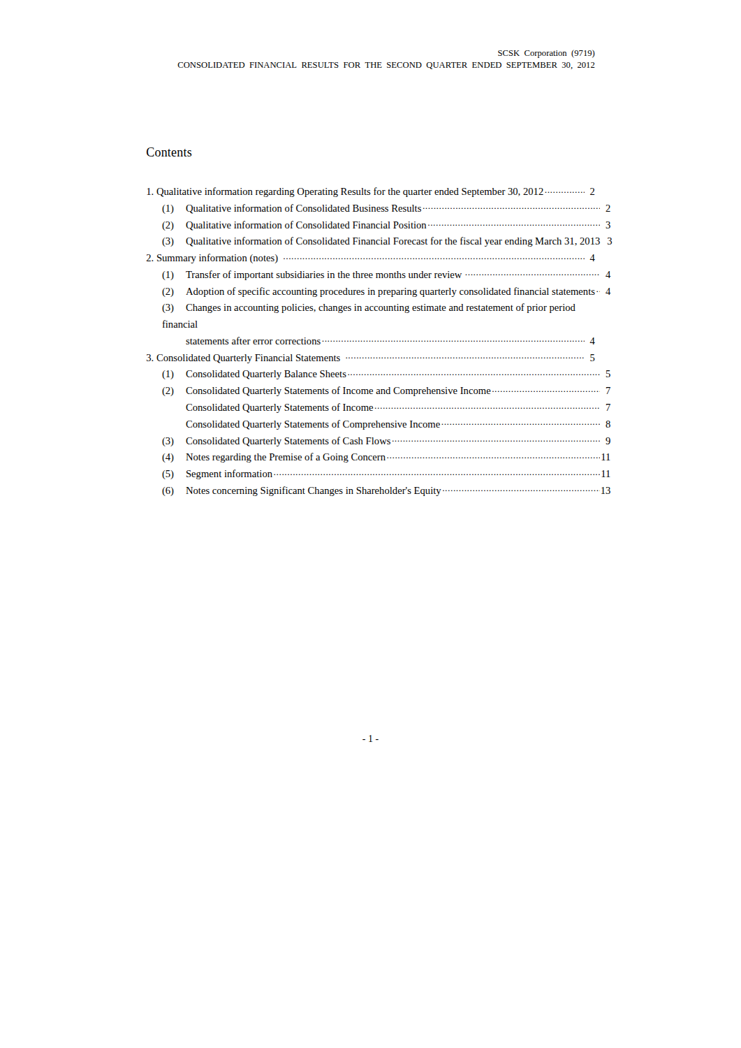SCSK Corporation (9719)
CONSOLIDATED FINANCIAL RESULTS FOR THE SECOND QUARTER ENDED SEPTEMBER 30, 2012
Contents
1. Qualitative information regarding Operating Results for the quarter ended September 30, 2012 ···································· 2
(1) Qualitative information of Consolidated Business Results ······································································································· 2
(2) Qualitative information of Consolidated Financial Position ······································································································· 3
(3) Qualitative information of Consolidated Financial Forecast for the fiscal year ending March 31, 2013 ················· 3
2. Summary information (notes) ······································································································································· 4
(1) Transfer of important subsidiaries in the three months under review ······························································· 4
(2) Adoption of specific accounting procedures in preparing quarterly consolidated financial statements ···················· 4
(3) Changes in accounting policies, changes in accounting estimate and restatement of prior period financial
statements after error corrections ······································································································································· 4
3. Consolidated Quarterly Financial Statements ······································································································· 5
(1) Consolidated Quarterly Balance Sheets ······································································································· 5
(2) Consolidated Quarterly Statements of Income and Comprehensive Income ······································································· 7
(2) Consolidated Quarterly Statements of Income ······································································································· 7
(2) Consolidated Quarterly Statements of Comprehensive Income ······································································································· 8
(3) Consolidated Quarterly Statements of Cash Flows ······································································································· 9
(4) Notes regarding the Premise of a Going Concern ······································································································· 11
(5) Segment information ······································································································································· 11
(6) Notes concerning Significant Changes in Shareholder's Equity ······································································································· 13
- 1 -